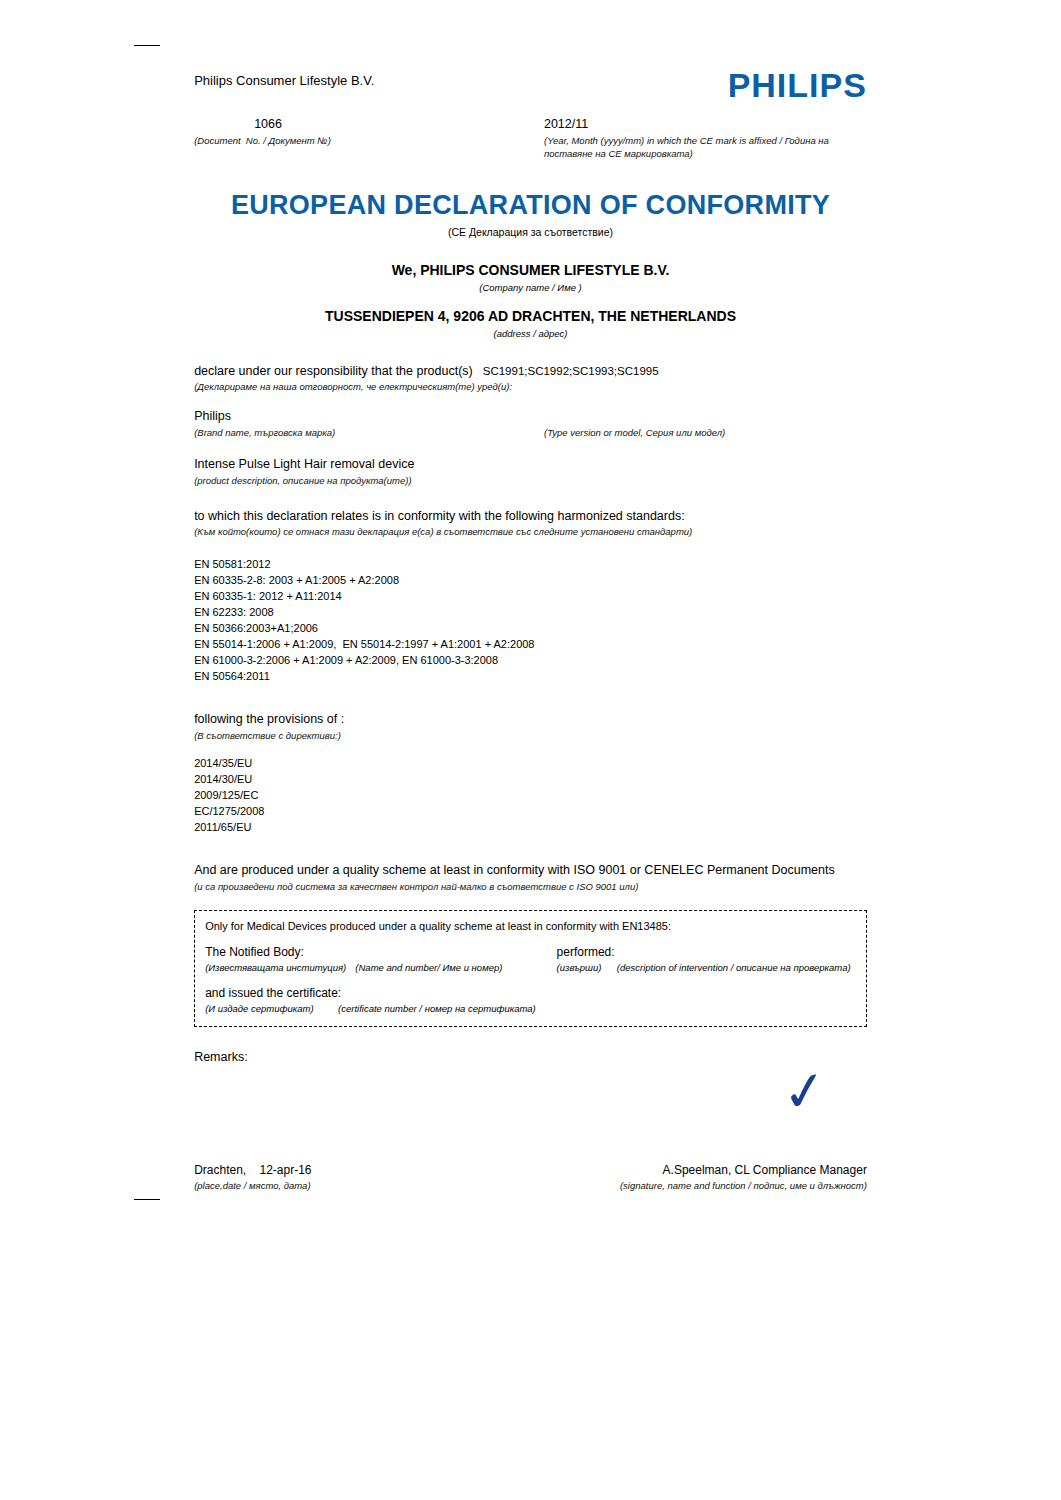Philips Consumer Lifestyle B.V.
PHILIPS
1066
(Document No. / Документ №)
2012/11
(Year, Month (yyyy/mm) in which the CE mark is affixed / Година на поставяне на CE маркировката)
EUROPEAN DECLARATION OF CONFORMITY
(CE Декларация за съответствие)
We, PHILIPS CONSUMER LIFESTYLE B.V.
(Company name / Име )
TUSSENDIEPEN 4, 9206 AD DRACHTEN, THE NETHERLANDS
(address / адрес)
declare under our responsibility that the product(s)
SC1991;SC1992;SC1993;SC1995
(Декларираме на наша отговорност, че електрическият(те) уред(и):
Philips
(Brand name, търговска марка)
(Type version or model, Серия или модел)
Intense Pulse Light Hair removal device
(product description, описание на продукта(ите))
to which this declaration relates is in conformity with the following harmonized standards:
(Към който(които) се отнася тази декларация е(са) в съответствие със следните установени стандарти)
EN 50581:2012
EN 60335-2-8: 2003 + A1:2005 + A2:2008
EN 60335-1: 2012 + A11:2014
EN 62233: 2008
EN 50366:2003+A1;2006
EN 55014-1:2006 + A1:2009, EN 55014-2:1997 + A1:2001 + A2:2008
EN 61000-3-2:2006 + A1:2009 + A2:2009, EN 61000-3-3:2008
EN 50564:2011
following the provisions of :
(В съответствие с директиви:)
2014/35/EU
2014/30/EU
2009/125/EC
EC/1275/2008
2011/65/EU
And are produced under a quality scheme at least in conformity with ISO 9001 or CENELEC Permanent Documents
(и са произведени под система за качествен контрол най-малко в съответствие с ISO 9001 или)
Only for Medical Devices produced under a quality scheme at least in conformity with EN13485:
The Notified Body:
performed:
(Известяващата институция) (Name and number/ Име и номер)
(извърши) (description of intervention / описание на проверката)
and issued the certificate:
(И издаде сертификат) (certificate number / номер на сертификата)
Remarks:
✓
Drachten, 12-apr-16
(place,date / място, дата)
A.Speelman, CL Compliance Manager
(signature, name and function / подпис, име и длъжност)